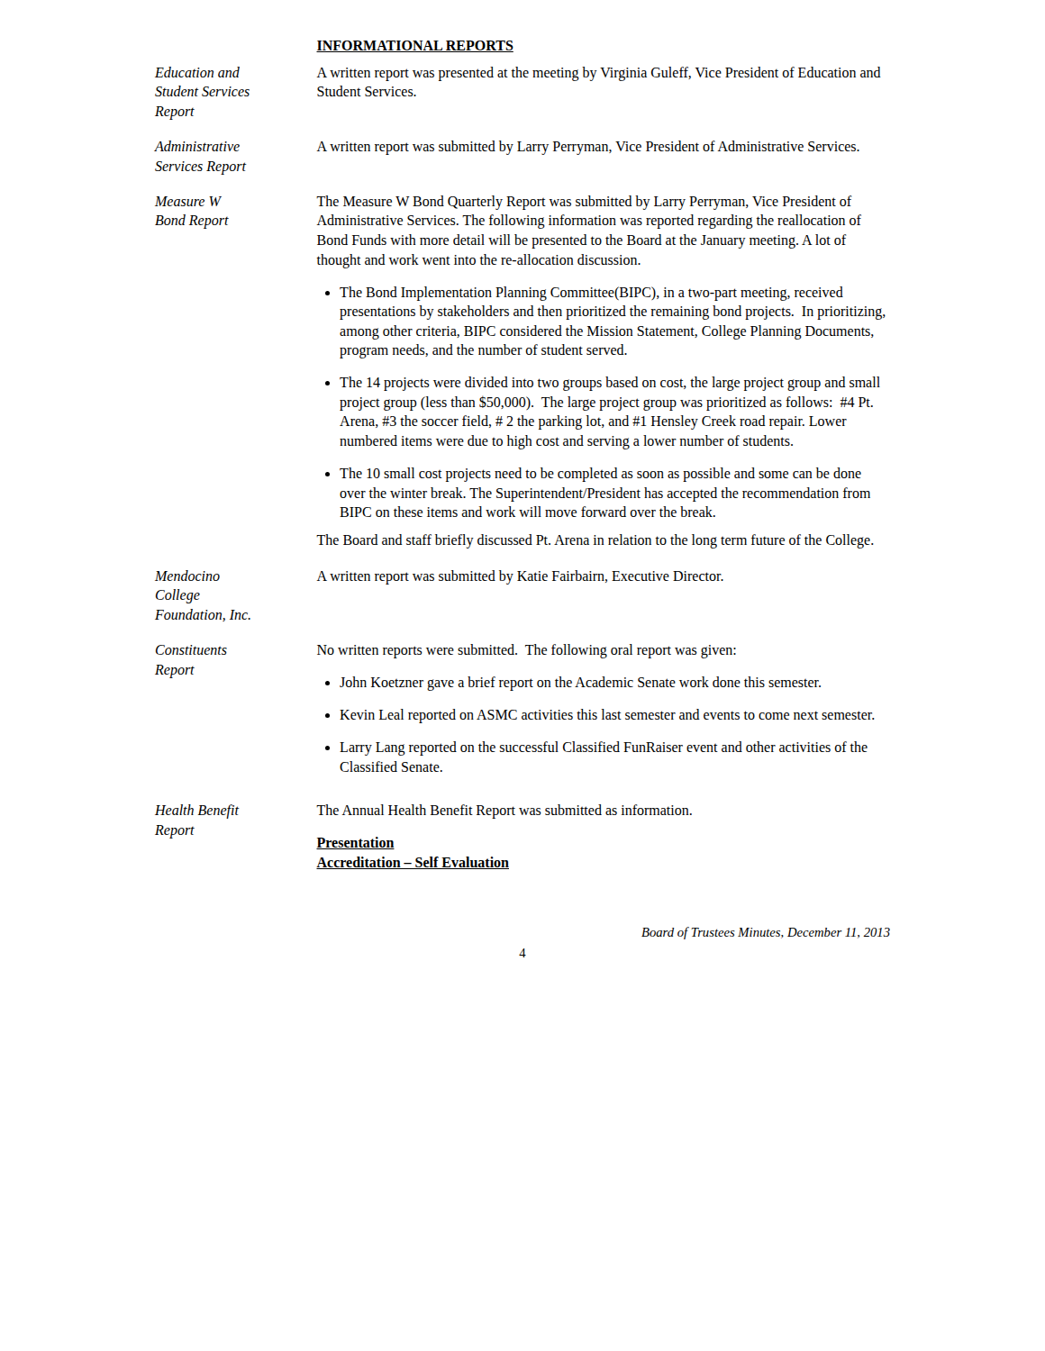| | Informational Reports |
| Education and Student Services Report | A written report was presented at the meeting by Virginia Guleff, Vice President of Education and Student Services. |
| Administrative Services Report | A written report was submitted by Larry Perryman, Vice President of Administrative Services. |
| Measure W Bond Report | The Measure W Bond Quarterly Report was submitted by Larry Perryman, Vice President of Administrative Services. The following information was reported regarding the reallocation of Bond Funds with more detail will be presented to the Board at the January meeting. A lot of thought and work went into the re-allocation discussion. The Bond Implementation Planning Committee(BIPC), in a two-part meeting, received presentations by stakeholders and then prioritized the remaining bond projects. In prioritizing, among other criteria, BIPC considered the Mission Statement, College Planning Documents, program needs, and the number of student served. The 14 projects were divided into two groups based on cost, the large project group and small project group (less than $50,000). The large project group was prioritized as follows: #4 Pt. Arena, #3 the soccer field, # 2 the parking lot, and #1 Hensley Creek road repair. Lower numbered items were due to high cost and serving a lower number of students. The 10 small cost projects need to be completed as soon as possible and some can be done over the winter break. The Superintendent/President has accepted the recommendation from BIPC on these items and work will move forward over the break. The Board and staff briefly discussed Pt. Arena in relation to the long term future of the College. |
| Mendocino College Foundation, Inc. | A written report was submitted by Katie Fairbairn, Executive Director. |
| Constituents Report | No written reports were submitted. The following oral report was given: John Koetzner gave a brief report on the Academic Senate work done this semester. Kevin Leal reported on ASMC activities this last semester and events to come next semester. Larry Lang reported on the successful Classified FunRaiser event and other activities of the Classified Senate. |
| Health Benefit Report | The Annual Health Benefit Report was submitted as information. Presentation Accreditation – Self Evaluation |
Board of Trustees Minutes, December 11, 2013
4